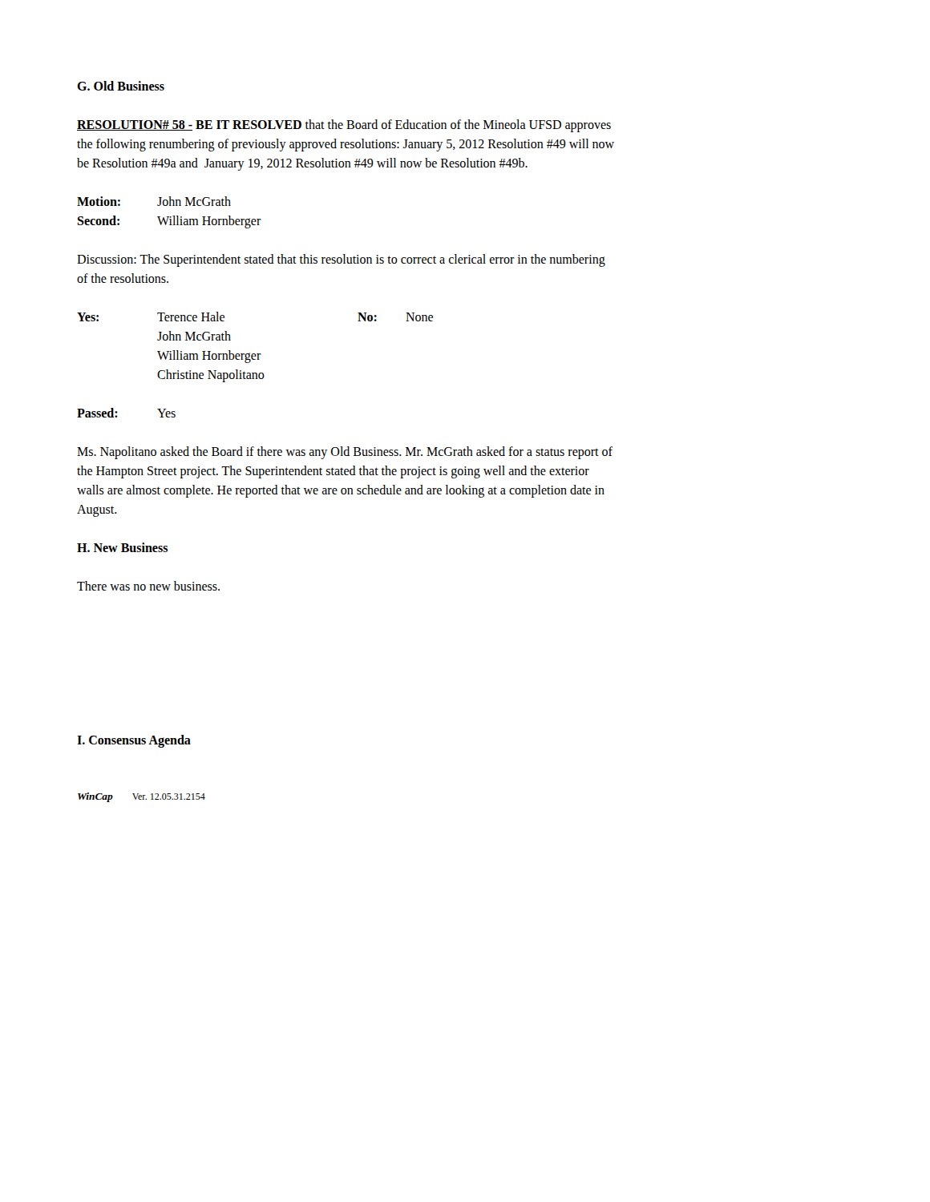G. Old Business
RESOLUTION# 58 - BE IT RESOLVED that the Board of Education of the Mineola UFSD approves the following renumbering of previously approved resolutions: January 5, 2012 Resolution #49 will now be Resolution #49a and January 19, 2012 Resolution #49 will now be Resolution #49b.
| Motion: | John McGrath |
| Second: | William Hornberger |
Discussion: The Superintendent stated that this resolution is to correct a clerical error in the numbering of the resolutions.
| Yes: | Terence Hale | No: | None |
| | John McGrath | | |
| | William Hornberger | | |
| | Christine Napolitano | | |
Passed: Yes
Ms. Napolitano asked the Board if there was any Old Business. Mr. McGrath asked for a status report of the Hampton Street project. The Superintendent stated that the project is going well and the exterior walls are almost complete. He reported that we are on schedule and are looking at a completion date in August.
H. New Business
There was no new business.
I. Consensus Agenda
WinCap Ver. 12.05.31.2154